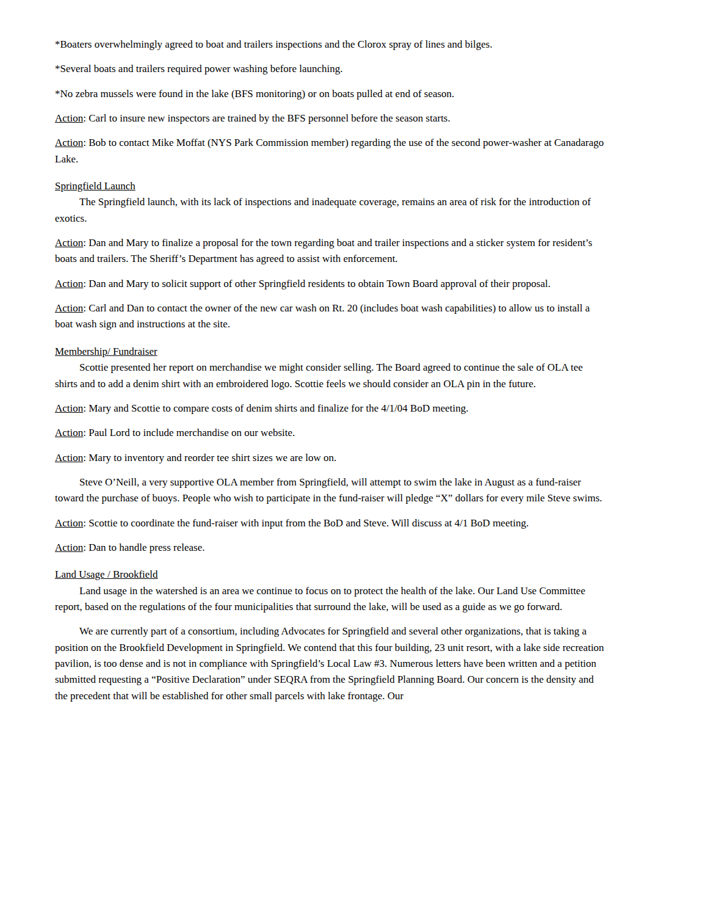*Boaters overwhelmingly agreed to boat and trailers inspections and the Clorox spray of lines and bilges.
*Several boats and trailers required power washing before launching.
*No zebra mussels were found in the lake (BFS monitoring) or on boats pulled at end of season.
Action: Carl to insure new inspectors are trained by the BFS personnel before the season starts.
Action: Bob to contact Mike Moffat (NYS Park Commission member) regarding the use of the second power-washer at Canadarago Lake.
Springfield Launch
The Springfield launch, with its lack of inspections and inadequate coverage, remains an area of risk for the introduction of exotics.
Action: Dan and Mary to finalize a proposal for the town regarding boat and trailer inspections and a sticker system for resident’s boats and trailers. The Sheriff’s Department has agreed to assist with enforcement.
Action: Dan and Mary to solicit support of other Springfield residents to obtain Town Board approval of their proposal.
Action: Carl and Dan to contact the owner of the new car wash on Rt. 20 (includes boat wash capabilities) to allow us to install a boat wash sign and instructions at the site.
Membership/ Fundraiser
Scottie presented her report on merchandise we might consider selling. The Board agreed to continue the sale of OLA tee shirts and to add a denim shirt with an embroidered logo. Scottie feels we should consider an OLA pin in the future.
Action: Mary and Scottie to compare costs of denim shirts and finalize for the 4/1/04 BoD meeting.
Action: Paul Lord to include merchandise on our website.
Action: Mary to inventory and reorder tee shirt sizes we are low on.
Steve O’Neill, a very supportive OLA member from Springfield, will attempt to swim the lake in August as a fund-raiser toward the purchase of buoys. People who wish to participate in the fund-raiser will pledge “X” dollars for every mile Steve swims.
Action: Scottie to coordinate the fund-raiser with input from the BoD and Steve. Will discuss at 4/1 BoD meeting.
Action: Dan to handle press release.
Land Usage / Brookfield
Land usage in the watershed is an area we continue to focus on to protect the health of the lake. Our Land Use Committee report, based on the regulations of the four municipalities that surround the lake, will be used as a guide as we go forward.
We are currently part of a consortium, including Advocates for Springfield and several other organizations, that is taking a position on the Brookfield Development in Springfield. We contend that this four building, 23 unit resort, with a lake side recreation pavilion, is too dense and is not in compliance with Springfield’s Local Law #3. Numerous letters have been written and a petition submitted requesting a “Positive Declaration” under SEQRA from the Springfield Planning Board. Our concern is the density and the precedent that will be established for other small parcels with lake frontage. Our